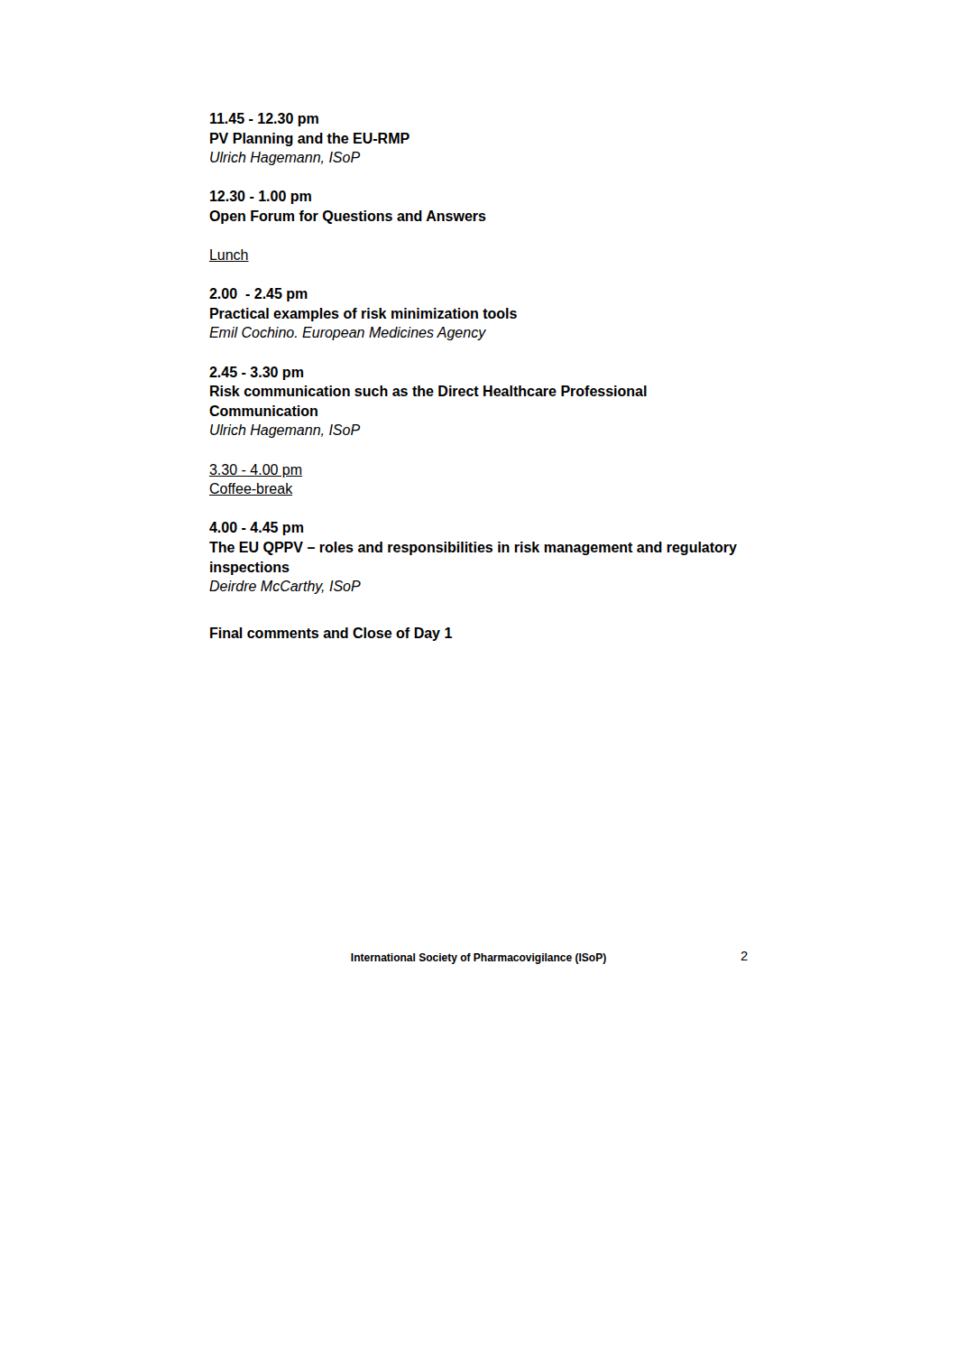11.45 - 12.30 pm
PV Planning and the EU-RMP
Ulrich Hagemann, ISoP
12.30 - 1.00 pm
Open Forum for Questions and Answers
Lunch
2.00 - 2.45 pm
Practical examples of risk minimization tools
Emil Cochino. European Medicines Agency
2.45 - 3.30 pm
Risk communication such as the Direct Healthcare Professional Communication
Ulrich Hagemann, ISoP
3.30 - 4.00 pm
Coffee-break
4.00 - 4.45 pm
The EU QPPV – roles and responsibilities in risk management and regulatory inspections
Deirdre McCarthy, ISoP
Final comments and Close of Day 1
International Society of Pharmacovigilance (ISoP)
2